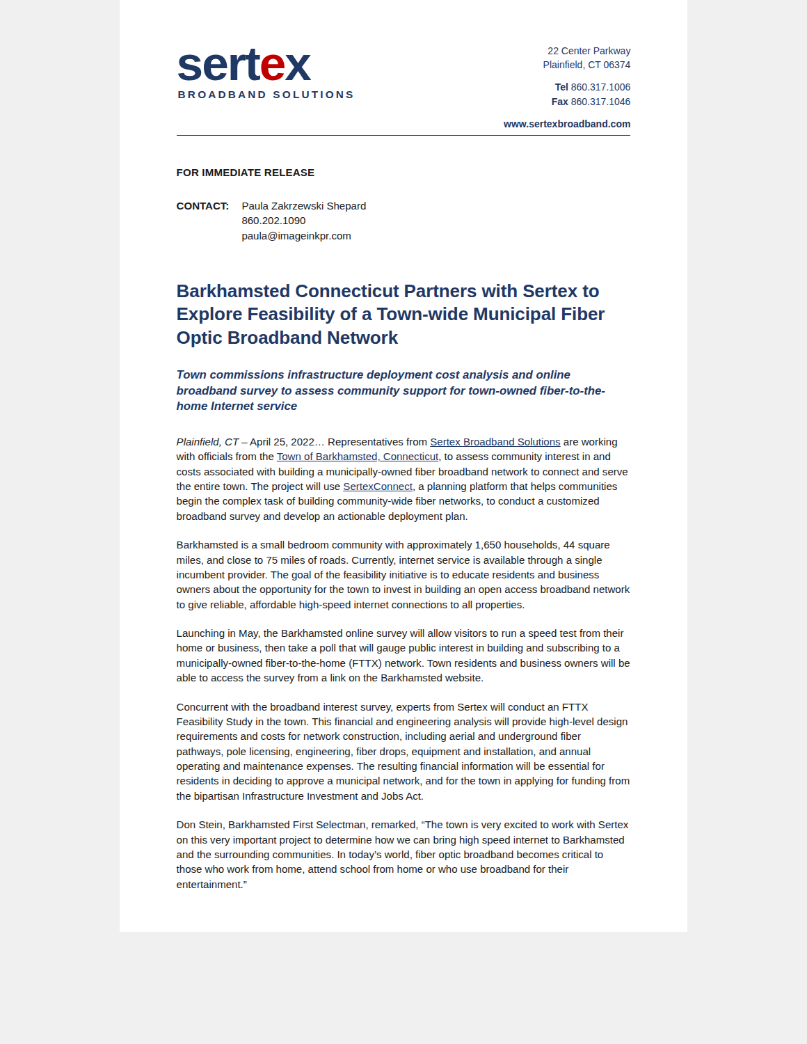sertex
BROADBAND SOLUTIONS
22 Center Parkway
Plainfield, CT 06374
Tel 860.317.1006
Fax 860.317.1046
www.sertexbroadband.com
FOR IMMEDIATE RELEASE
| CONTACT: | Paula Zakrzewski Shepard 860.202.1090 paula@imageinkpr.com |
Barkhamsted Connecticut Partners with Sertex to Explore Feasibility of a Town-wide Municipal Fiber Optic Broadband Network
Town commissions infrastructure deployment cost analysis and online broadband survey to assess community support for town-owned fiber-to-the-home Internet service
Plainfield, CT – April 25, 2022… Representatives from Sertex Broadband Solutions are working with officials from the Town of Barkhamsted, Connecticut, to assess community interest in and costs associated with building a municipally-owned fiber broadband network to connect and serve the entire town. The project will use SertexConnect, a planning platform that helps communities begin the complex task of building community-wide fiber networks, to conduct a customized broadband survey and develop an actionable deployment plan.
Barkhamsted is a small bedroom community with approximately 1,650 households, 44 square miles, and close to 75 miles of roads. Currently, internet service is available through a single incumbent provider. The goal of the feasibility initiative is to educate residents and business owners about the opportunity for the town to invest in building an open access broadband network to give reliable, affordable high-speed internet connections to all properties.
Launching in May, the Barkhamsted online survey will allow visitors to run a speed test from their home or business, then take a poll that will gauge public interest in building and subscribing to a municipally-owned fiber-to-the-home (FTTX) network. Town residents and business owners will be able to access the survey from a link on the Barkhamsted website.
Concurrent with the broadband interest survey, experts from Sertex will conduct an FTTX Feasibility Study in the town. This financial and engineering analysis will provide high-level design requirements and costs for network construction, including aerial and underground fiber pathways, pole licensing, engineering, fiber drops, equipment and installation, and annual operating and maintenance expenses. The resulting financial information will be essential for residents in deciding to approve a municipal network, and for the town in applying for funding from the bipartisan Infrastructure Investment and Jobs Act.
Don Stein, Barkhamsted First Selectman, remarked, “The town is very excited to work with Sertex on this very important project to determine how we can bring high speed internet to Barkhamsted and the surrounding communities. In today’s world, fiber optic broadband becomes critical to those who work from home, attend school from home or who use broadband for their entertainment.”